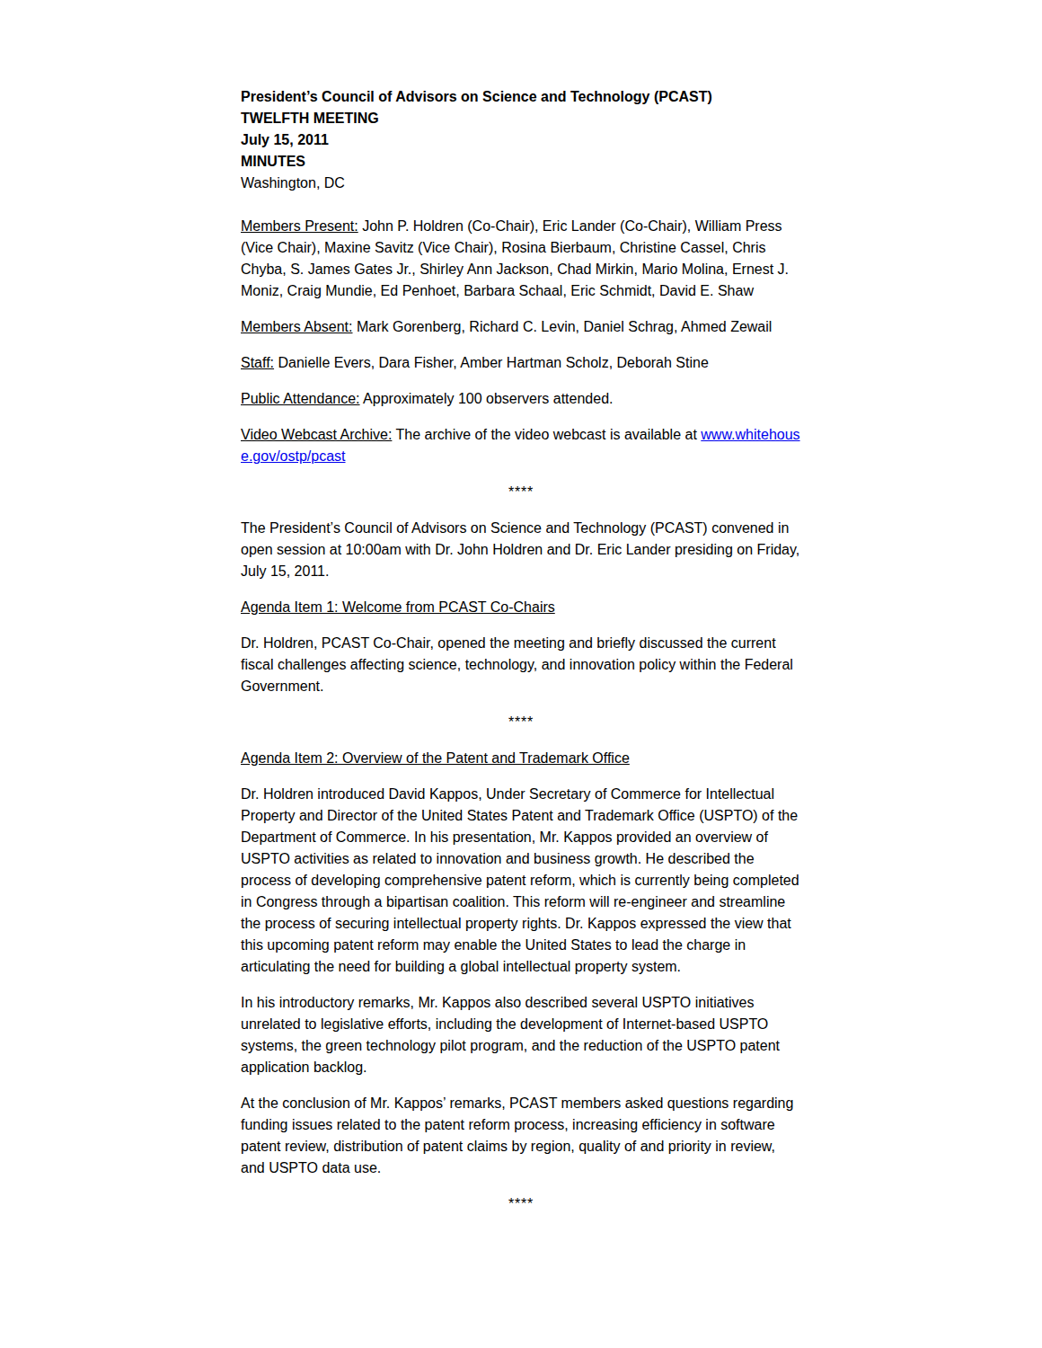President’s Council of Advisors on Science and Technology (PCAST)
TWELFTH MEETING
July 15, 2011
MINUTES
Washington, DC
Members Present: John P. Holdren (Co-Chair), Eric Lander (Co-Chair), William Press (Vice Chair), Maxine Savitz (Vice Chair), Rosina Bierbaum, Christine Cassel, Chris Chyba, S. James Gates Jr., Shirley Ann Jackson, Chad Mirkin, Mario Molina, Ernest J. Moniz, Craig Mundie, Ed Penhoet, Barbara Schaal, Eric Schmidt, David E. Shaw
Members Absent: Mark Gorenberg, Richard C. Levin, Daniel Schrag, Ahmed Zewail
Staff: Danielle Evers, Dara Fisher, Amber Hartman Scholz, Deborah Stine
Public Attendance: Approximately 100 observers attended.
Video Webcast Archive: The archive of the video webcast is available at www.whitehouse.gov/ostp/pcast
****
The President’s Council of Advisors on Science and Technology (PCAST) convened in open session at 10:00am with Dr. John Holdren and Dr. Eric Lander presiding on Friday, July 15, 2011.
Agenda Item 1: Welcome from PCAST Co-Chairs
Dr. Holdren, PCAST Co-Chair, opened the meeting and briefly discussed the current fiscal challenges affecting science, technology, and innovation policy within the Federal Government.
****
Agenda Item 2: Overview of the Patent and Trademark Office
Dr. Holdren introduced David Kappos, Under Secretary of Commerce for Intellectual Property and Director of the United States Patent and Trademark Office (USPTO) of the Department of Commerce. In his presentation, Mr. Kappos provided an overview of USPTO activities as related to innovation and business growth. He described the process of developing comprehensive patent reform, which is currently being completed in Congress through a bipartisan coalition. This reform will re-engineer and streamline the process of securing intellectual property rights. Dr. Kappos expressed the view that this upcoming patent reform may enable the United States to lead the charge in articulating the need for building a global intellectual property system.
In his introductory remarks, Mr. Kappos also described several USPTO initiatives unrelated to legislative efforts, including the development of Internet-based USPTO systems, the green technology pilot program, and the reduction of the USPTO patent application backlog.
At the conclusion of Mr. Kappos’ remarks, PCAST members asked questions regarding funding issues related to the patent reform process, increasing efficiency in software patent review, distribution of patent claims by region, quality of and priority in review, and USPTO data use.
****